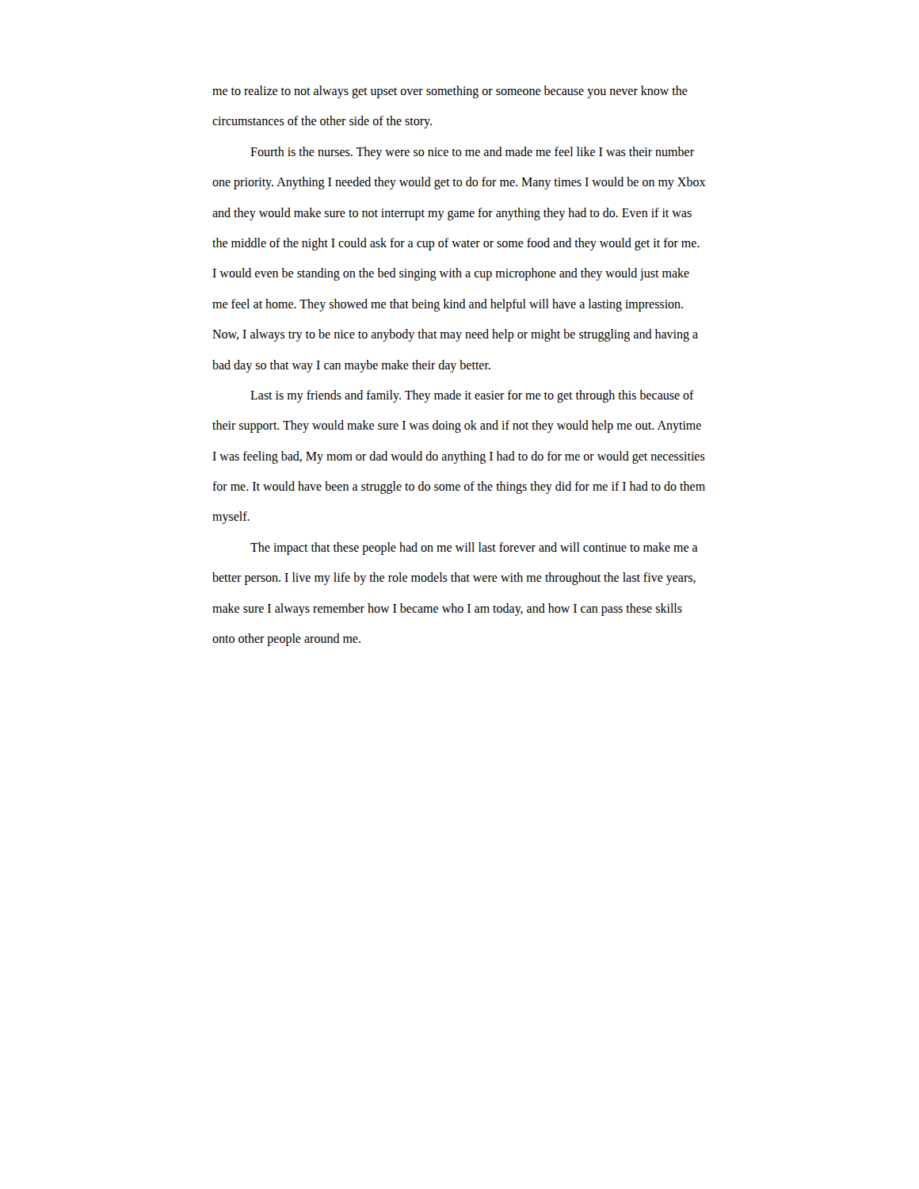me to realize to not always get upset over something or someone because you never know the circumstances of the other side of the story.
Fourth is the nurses. They were so nice to me and made me feel like I was their number one priority. Anything I needed they would get to do for me. Many times I would be on my Xbox and they would make sure to not interrupt my game for anything they had to do. Even if it was the middle of the night I could ask for a cup of water or some food and they would get it for me. I would even be standing on the bed singing with a cup microphone and they would just make me feel at home. They showed me that being kind and helpful will have a lasting impression. Now, I always try to be nice to anybody that may need help or might be struggling and having a bad day so that way I can maybe make their day better.
Last is my friends and family. They made it easier for me to get through this because of their support. They would make sure I was doing ok and if not they would help me out. Anytime I was feeling bad, My mom or dad would do anything I had to do for me or would get necessities for me. It would have been a struggle to do some of the things they did for me if I had to do them myself.
The impact that these people had on me will last forever and will continue to make me a better person. I live my life by the role models that were with me throughout the last five years, make sure I always remember how I became who I am today, and how I can pass these skills onto other people around me.